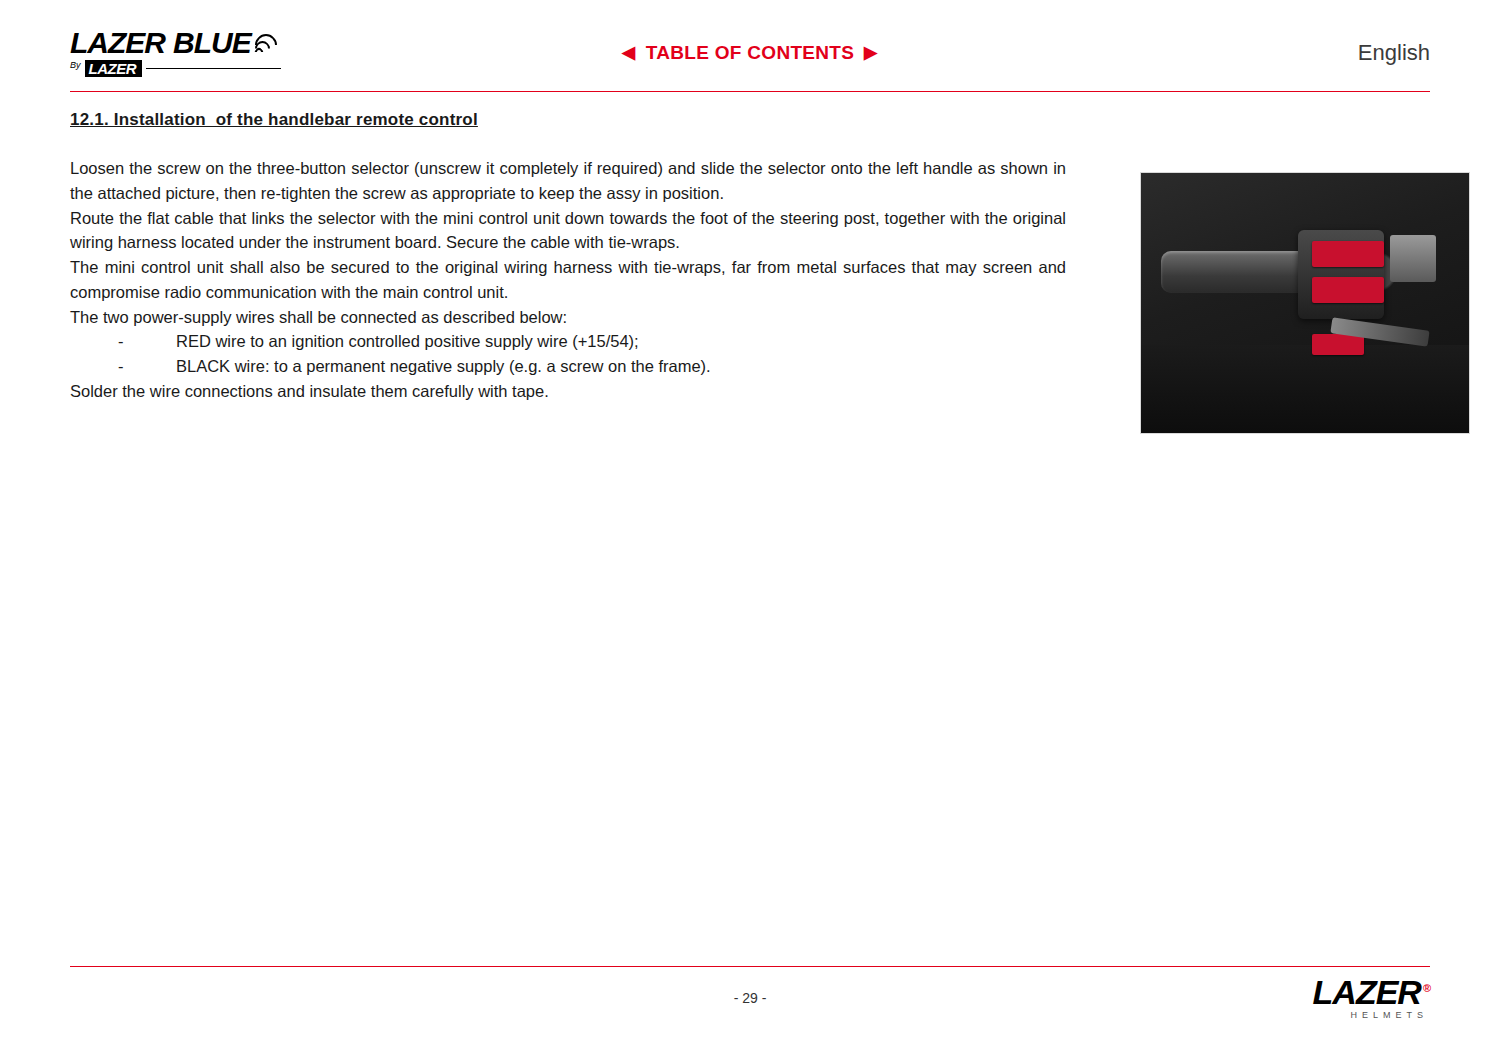LAZER BLUE
By LAZER
◀ TABLE OF CONTENTS ▶
English
12.1. Installation of the handlebar remote control
Loosen the screw on the three-button selector (unscrew it completely if required) and slide the selector onto the left handle as shown in the attached picture, then re-tighten the screw as appropriate to keep the assy in position.
Route the flat cable that links the selector with the mini control unit down towards the foot of the steering post, together with the original wiring harness located under the instrument board. Secure the cable with tie-wraps.
The mini control unit shall also be secured to the original wiring harness with tie-wraps, far from metal surfaces that may screen and compromise radio communication with the main control unit.
The two power-supply wires shall be connected as described below:
RED wire to an ignition controlled positive supply wire (+15/54);
BLACK wire: to a permanent negative supply (e.g. a screw on the frame).
Solder the wire connections and insulate them carefully with tape.
- 29 -
LAZER®
HELMETS